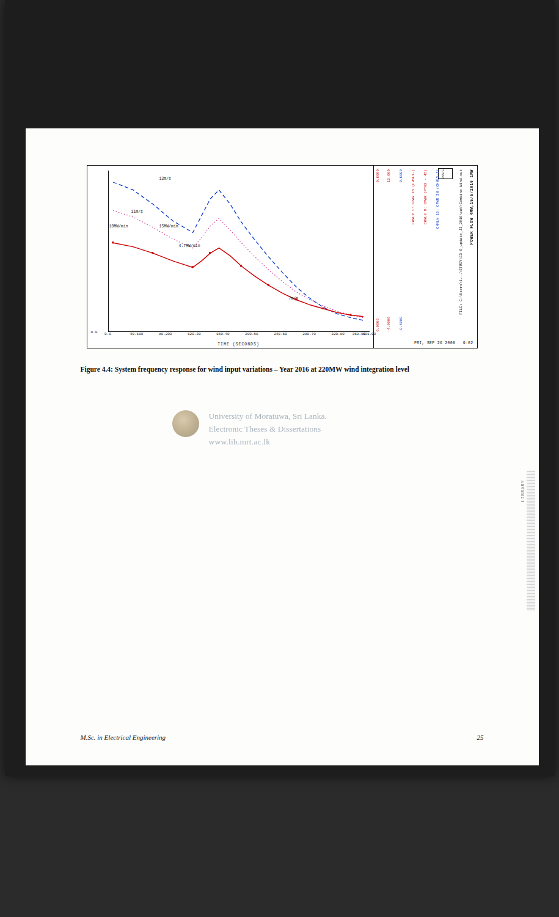12m/s 11m/s 10MW/min 15MW/min 4.7MW/min 7m/s
0.0
0.0 40.100 80.200 120.30 160.40 200.50 240.60 280.70 320.80 360.90 401.00
TIME (SECONDS)
POWER FLOW 4MW,15/5/2016 1MW
FILE: C:\Users\1...\STUDY\E3-8_update_JI_2016\out\Combine Wind.out
PSS/E
CHNL# 10: CPWR IN (CHNL5-1)
CHNL# 9: CPWR (PTG2 - 45)
CHNL# 1: CPWR IN (CHNL1-)
0.6000
12.000
0.6000
-0.6000
-4.0000
0.0000
FRI, SEP 26 2008 9:02
Figure 4.4: System frequency response for wind input variations – Year 2016 at 220MW wind integration level
University of Moratuwa, Sri Lanka.
Electronic Theses & Dissertations
www.lib.mrt.ac.lk
LIBRARY
M.Sc. in Electrical Engineering
25